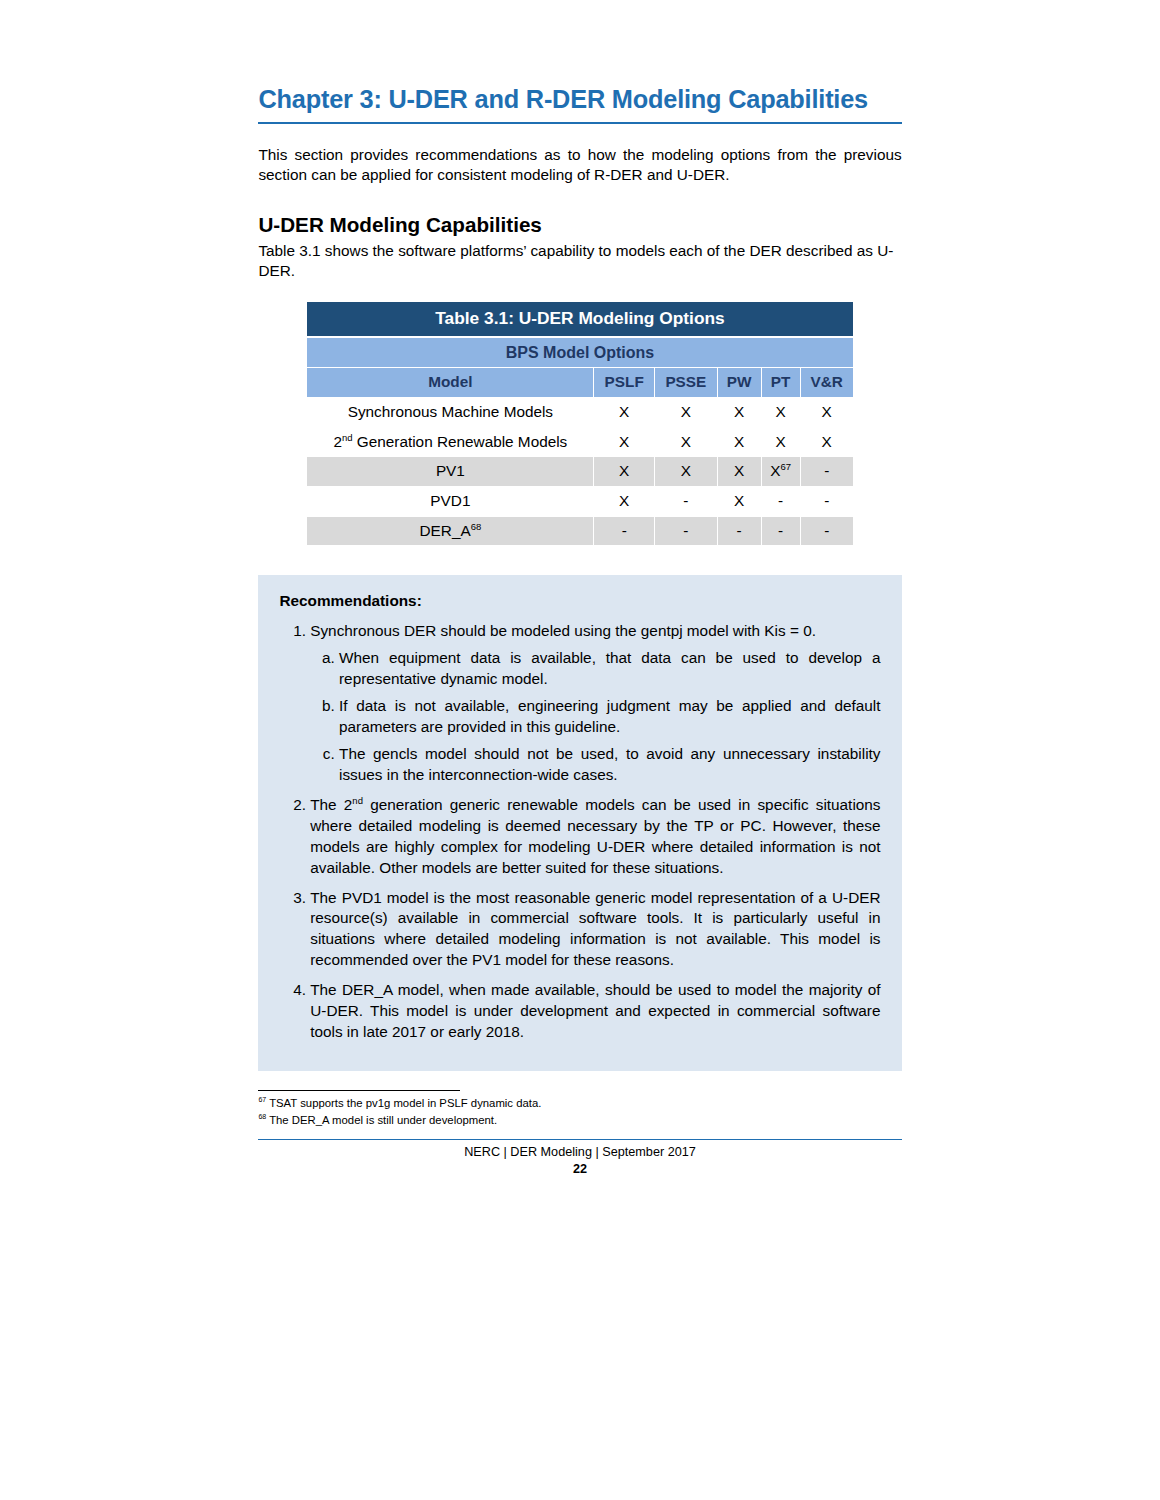Chapter 3: U-DER and R-DER Modeling Capabilities
This section provides recommendations as to how the modeling options from the previous section can be applied for consistent modeling of R-DER and U-DER.
U-DER Modeling Capabilities
Table 3.1 shows the software platforms’ capability to models each of the DER described as U-DER.
Table 3.1: U-DER Modeling Options
| BPS Model Options |
| --- |
| Model | PSLF | PSSE | PW | PT | V&R |
| Synchronous Machine Models | X | X | X | X | X |
| 2 nd Generation Renewable Models | X | X | X | X | X |
| PV1 | X | X | X | X 67 | - |
| PVD1 | X | - | X | - | - |
| DER_A 68 | - | - | - | - | - |
Recommendations:
Synchronous DER should be modeled using the gentpj model with Kis = 0.
When equipment data is available, that data can be used to develop a representative dynamic model.
If data is not available, engineering judgment may be applied and default parameters are provided in this guideline.
The gencls model should not be used, to avoid any unnecessary instability issues in the interconnection-wide cases.
The 2nd generation generic renewable models can be used in specific situations where detailed modeling is deemed necessary by the TP or PC. However, these models are highly complex for modeling U-DER where detailed information is not available. Other models are better suited for these situations.
The PVD1 model is the most reasonable generic model representation of a U-DER resource(s) available in commercial software tools. It is particularly useful in situations where detailed modeling information is not available. This model is recommended over the PV1 model for these reasons.
The DER_A model, when made available, should be used to model the majority of U-DER. This model is under development and expected in commercial software tools in late 2017 or early 2018.
67 TSAT supports the pv1g model in PSLF dynamic data.
68 The DER_A model is still under development.
NERC | DER Modeling | September 2017
22